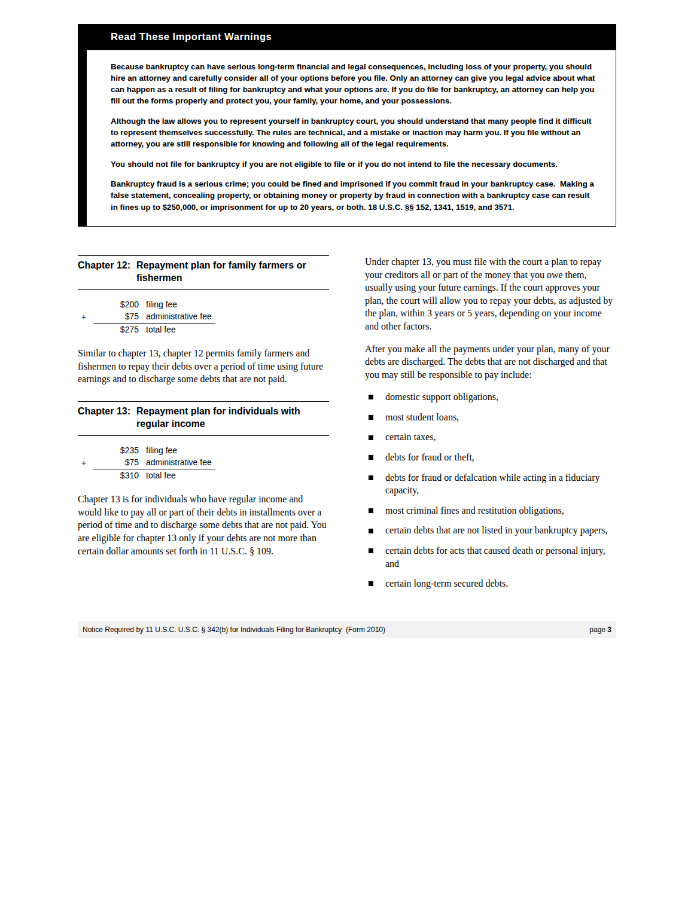Read These Important Warnings
Because bankruptcy can have serious long-term financial and legal consequences, including loss of your property, you should hire an attorney and carefully consider all of your options before you file. Only an attorney can give you legal advice about what can happen as a result of filing for bankruptcy and what your options are. If you do file for bankruptcy, an attorney can help you fill out the forms properly and protect you, your family, your home, and your possessions.
Although the law allows you to represent yourself in bankruptcy court, you should understand that many people find it difficult to represent themselves successfully. The rules are technical, and a mistake or inaction may harm you. If you file without an attorney, you are still responsible for knowing and following all of the legal requirements.
You should not file for bankruptcy if you are not eligible to file or if you do not intend to file the necessary documents.
Bankruptcy fraud is a serious crime; you could be fined and imprisoned if you commit fraud in your bankruptcy case. Making a false statement, concealing property, or obtaining money or property by fraud in connection with a bankruptcy case can result in fines up to $250,000, or imprisonment for up to 20 years, or both. 18 U.S.C. §§ 152, 1341, 1519, and 3571.
Chapter 12: Repayment plan for family farmers or fishermen
| | $200 | filing fee |
| + | $75 | administrative fee |
| | $275 | total fee |
Similar to chapter 13, chapter 12 permits family farmers and fishermen to repay their debts over a period of time using future earnings and to discharge some debts that are not paid.
Chapter 13: Repayment plan for individuals with regular income
| | $235 | filing fee |
| + | $75 | administrative fee |
| | $310 | total fee |
Chapter 13 is for individuals who have regular income and would like to pay all or part of their debts in installments over a period of time and to discharge some debts that are not paid. You are eligible for chapter 13 only if your debts are not more than certain dollar amounts set forth in 11 U.S.C. § 109.
Under chapter 13, you must file with the court a plan to repay your creditors all or part of the money that you owe them, usually using your future earnings. If the court approves your plan, the court will allow you to repay your debts, as adjusted by the plan, within 3 years or 5 years, depending on your income and other factors.
After you make all the payments under your plan, many of your debts are discharged. The debts that are not discharged and that you may still be responsible to pay include:
domestic support obligations,
most student loans,
certain taxes,
debts for fraud or theft,
debts for fraud or defalcation while acting in a fiduciary capacity,
most criminal fines and restitution obligations,
certain debts that are not listed in your bankruptcy papers,
certain debts for acts that caused death or personal injury, and
certain long-term secured debts.
Notice Required by 11 U.S.C. U.S.C. § 342(b) for Individuals Filing for Bankruptcy (Form 2010) page 3